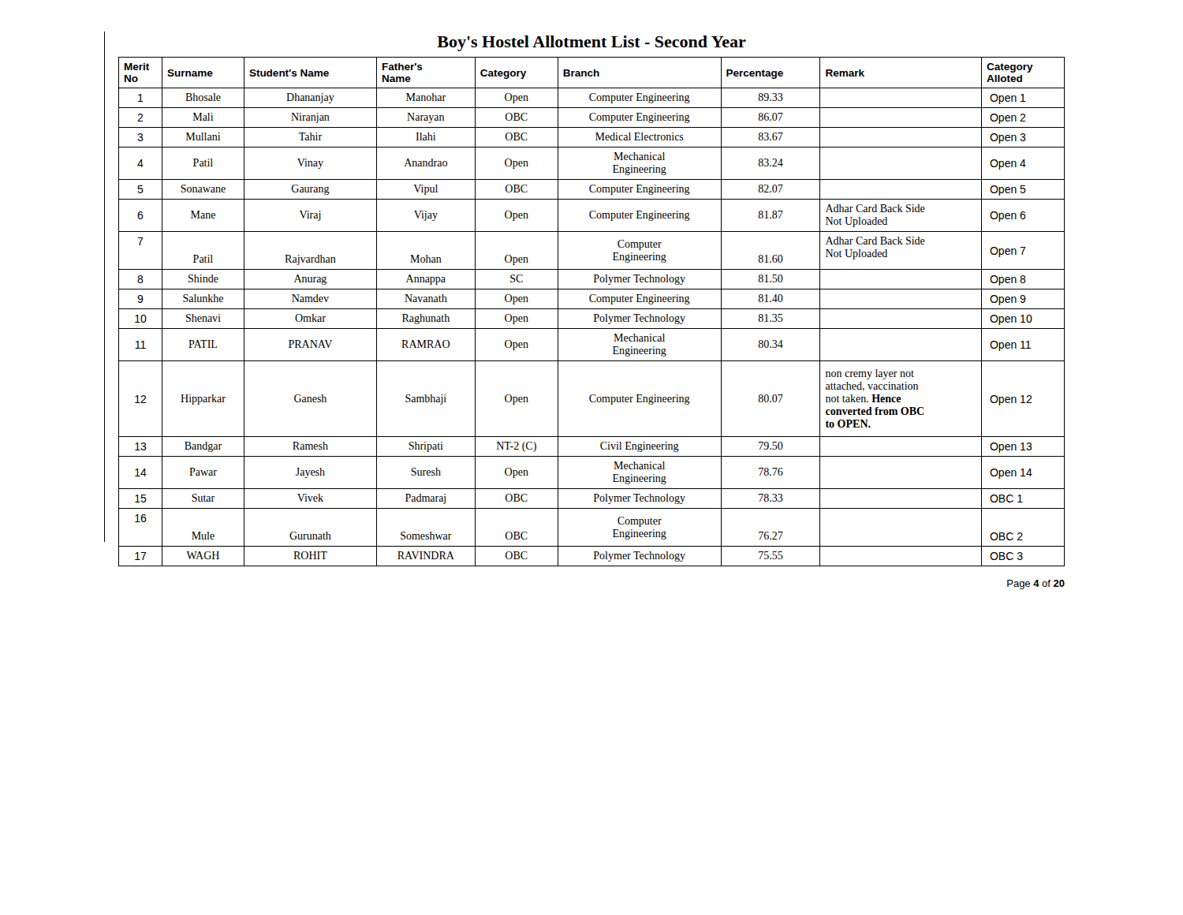Boy's Hostel Allotment List - Second Year
| Merit No | Surname | Student's Name | Father's Name | Category | Branch | Percentage | Remark | Category Alloted |
| --- | --- | --- | --- | --- | --- | --- | --- | --- |
| 1 | Bhosale | Dhananjay | Manohar | Open | Computer Engineering | 89.33 | | Open 1 |
| 2 | Mali | Niranjan | Narayan | OBC | Computer Engineering | 86.07 | | Open 2 |
| 3 | Mullani | Tahir | Ilahi | OBC | Medical Electronics | 83.67 | | Open 3 |
| 4 | Patil | Vinay | Anandrao | Open | Mechanical Engineering | 83.24 | | Open 4 |
| 5 | Sonawane | Gaurang | Vipul | OBC | Computer Engineering | 82.07 | | Open 5 |
| 6 | Mane | Viraj | Vijay | Open | Computer Engineering | 81.87 | Adhar Card Back Side Not Uploaded | Open 6 |
| 7 | Patil | Rajvardhan | Mohan | Open | Computer Engineering | 81.60 | Adhar Card Back Side Not Uploaded | Open 7 |
| 8 | Shinde | Anurag | Annappa | SC | Polymer Technology | 81.50 | | Open 8 |
| 9 | Salunkhe | Namdev | Navanath | Open | Computer Engineering | 81.40 | | Open 9 |
| 10 | Shenavi | Omkar | Raghunath | Open | Polymer Technology | 81.35 | | Open 10 |
| 11 | PATIL | PRANAV | RAMRAO | Open | Mechanical Engineering | 80.34 | | Open 11 |
| 12 | Hipparkar | Ganesh | Sambhaji | Open | Computer Engineering | 80.07 | non cremy layer not attached, vaccination not taken. Hence converted from OBC to OPEN. | Open 12 |
| 13 | Bandgar | Ramesh | Shripati | NT-2 (C) | Civil Engineering | 79.50 | | Open 13 |
| 14 | Pawar | Jayesh | Suresh | Open | Mechanical Engineering | 78.76 | | Open 14 |
| 15 | Sutar | Vivek | Padmaraj | OBC | Polymer Technology | 78.33 | | OBC 1 |
| 16 | Mule | Gurunath | Someshwar | OBC | Computer Engineering | 76.27 | | OBC 2 |
| 17 | WAGH | ROHIT | RAVINDRA | OBC | Polymer Technology | 75.55 | | OBC 3 |
Page 4 of 20